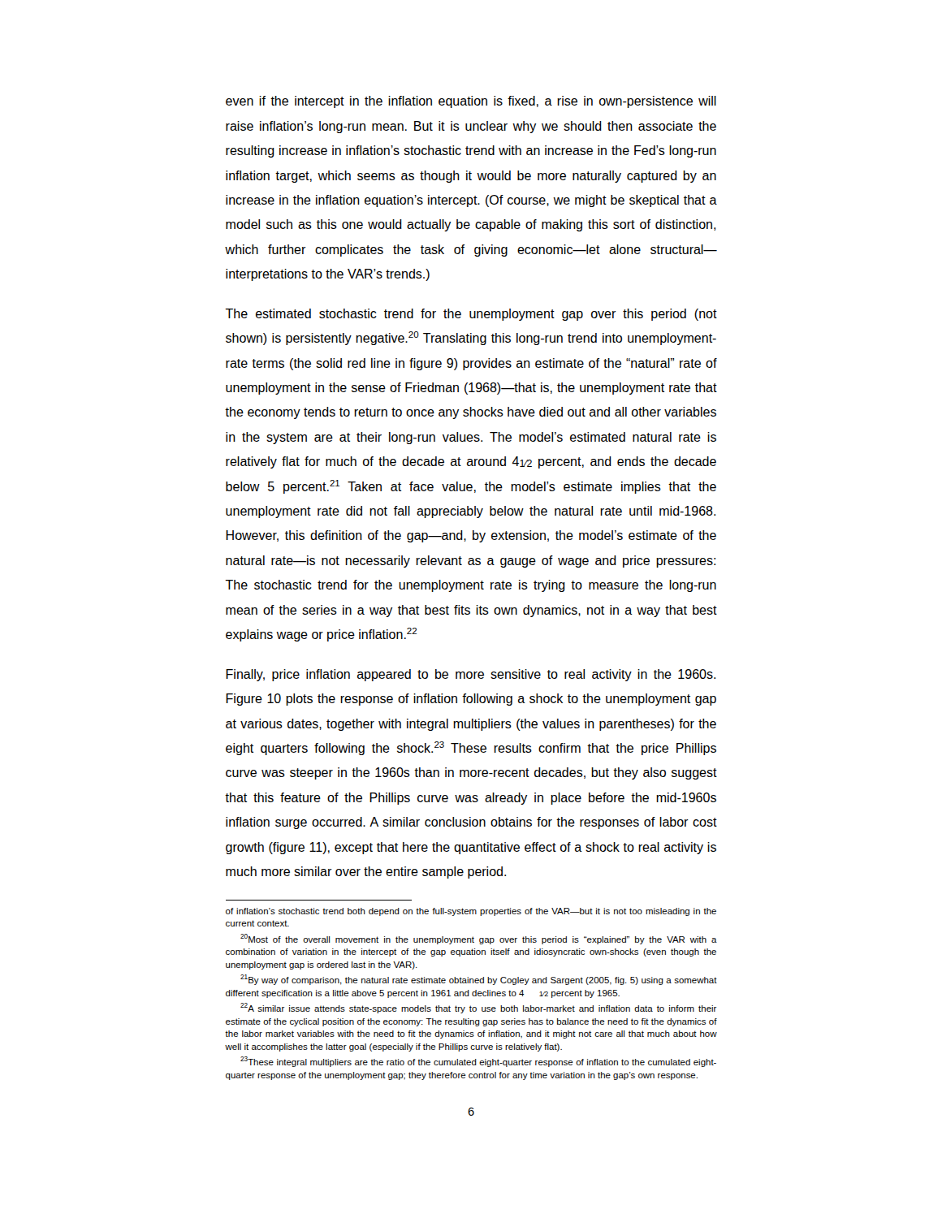even if the intercept in the inflation equation is fixed, a rise in own-persistence will raise inflation’s long-run mean. But it is unclear why we should then associate the resulting increase in inflation’s stochastic trend with an increase in the Fed’s long-run inflation target, which seems as though it would be more naturally captured by an increase in the inflation equation’s intercept. (Of course, we might be skeptical that a model such as this one would actually be capable of making this sort of distinction, which further complicates the task of giving economic—let alone structural—interpretations to the VAR’s trends.)
The estimated stochastic trend for the unemployment gap over this period (not shown) is persistently negative.20 Translating this long-run trend into unemployment-rate terms (the solid red line in figure 9) provides an estimate of the “natural” rate of unemployment in the sense of Friedman (1968)—that is, the unemployment rate that the economy tends to return to once any shocks have died out and all other variables in the system are at their long-run values. The model’s estimated natural rate is relatively flat for much of the decade at around 41⁄2 percent, and ends the decade below 5 percent.21 Taken at face value, the model’s estimate implies that the unemployment rate did not fall appreciably below the natural rate until mid-1968. However, this definition of the gap—and, by extension, the model’s estimate of the natural rate—is not necessarily relevant as a gauge of wage and price pressures: The stochastic trend for the unemployment rate is trying to measure the long-run mean of the series in a way that best fits its own dynamics, not in a way that best explains wage or price inflation.22
Finally, price inflation appeared to be more sensitive to real activity in the 1960s. Figure 10 plots the response of inflation following a shock to the unemployment gap at various dates, together with integral multipliers (the values in parentheses) for the eight quarters following the shock.23 These results confirm that the price Phillips curve was steeper in the 1960s than in more-recent decades, but they also suggest that this feature of the Phillips curve was already in place before the mid-1960s inflation surge occurred. A similar conclusion obtains for the responses of labor cost growth (figure 11), except that here the quantitative effect of a shock to real activity is much more similar over the entire sample period.
of inflation’s stochastic trend both depend on the full-system properties of the VAR—but it is not too misleading in the current context.
20Most of the overall movement in the unemployment gap over this period is “explained” by the VAR with a combination of variation in the intercept of the gap equation itself and idiosyncratic own-shocks (even though the unemployment gap is ordered last in the VAR).
21By way of comparison, the natural rate estimate obtained by Cogley and Sargent (2005, fig. 5) using a somewhat different specification is a little above 5 percent in 1961 and declines to 41⁄2 percent by 1965.
22A similar issue attends state-space models that try to use both labor-market and inflation data to inform their estimate of the cyclical position of the economy: The resulting gap series has to balance the need to fit the dynamics of the labor market variables with the need to fit the dynamics of inflation, and it might not care all that much about how well it accomplishes the latter goal (especially if the Phillips curve is relatively flat).
23These integral multipliers are the ratio of the cumulated eight-quarter response of inflation to the cumulated eight-quarter response of the unemployment gap; they therefore control for any time variation in the gap’s own response.
6